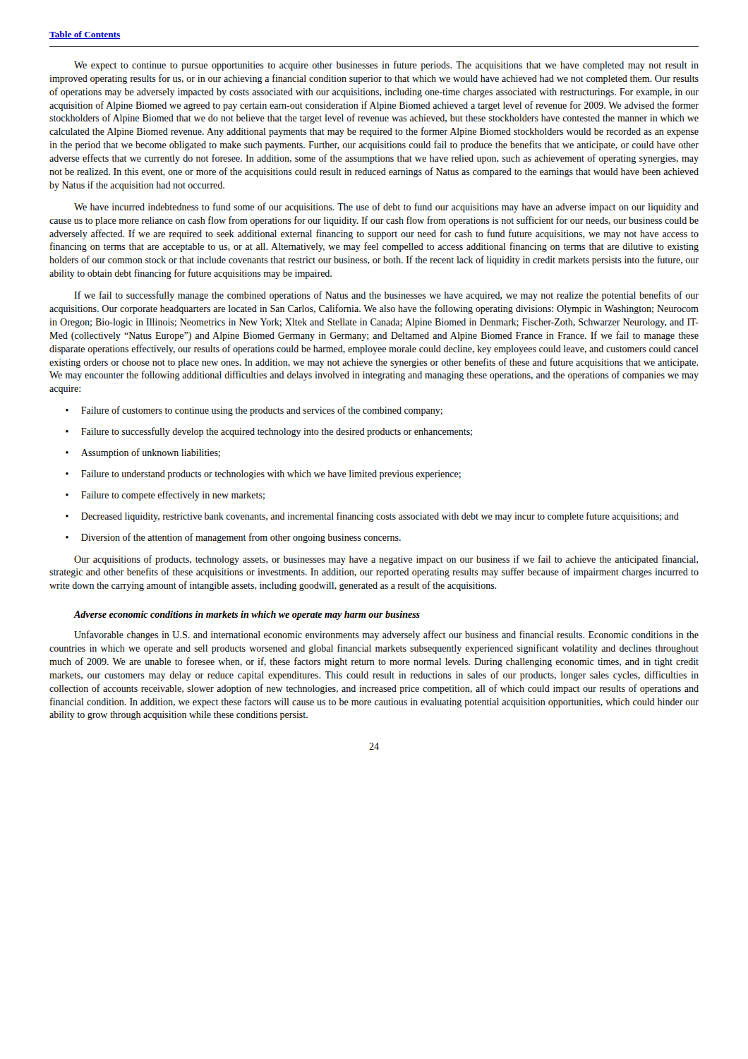Table of Contents
We expect to continue to pursue opportunities to acquire other businesses in future periods. The acquisitions that we have completed may not result in improved operating results for us, or in our achieving a financial condition superior to that which we would have achieved had we not completed them. Our results of operations may be adversely impacted by costs associated with our acquisitions, including one-time charges associated with restructurings. For example, in our acquisition of Alpine Biomed we agreed to pay certain earn-out consideration if Alpine Biomed achieved a target level of revenue for 2009. We advised the former stockholders of Alpine Biomed that we do not believe that the target level of revenue was achieved, but these stockholders have contested the manner in which we calculated the Alpine Biomed revenue. Any additional payments that may be required to the former Alpine Biomed stockholders would be recorded as an expense in the period that we become obligated to make such payments. Further, our acquisitions could fail to produce the benefits that we anticipate, or could have other adverse effects that we currently do not foresee. In addition, some of the assumptions that we have relied upon, such as achievement of operating synergies, may not be realized. In this event, one or more of the acquisitions could result in reduced earnings of Natus as compared to the earnings that would have been achieved by Natus if the acquisition had not occurred.
We have incurred indebtedness to fund some of our acquisitions. The use of debt to fund our acquisitions may have an adverse impact on our liquidity and cause us to place more reliance on cash flow from operations for our liquidity. If our cash flow from operations is not sufficient for our needs, our business could be adversely affected. If we are required to seek additional external financing to support our need for cash to fund future acquisitions, we may not have access to financing on terms that are acceptable to us, or at all. Alternatively, we may feel compelled to access additional financing on terms that are dilutive to existing holders of our common stock or that include covenants that restrict our business, or both. If the recent lack of liquidity in credit markets persists into the future, our ability to obtain debt financing for future acquisitions may be impaired.
If we fail to successfully manage the combined operations of Natus and the businesses we have acquired, we may not realize the potential benefits of our acquisitions. Our corporate headquarters are located in San Carlos, California. We also have the following operating divisions: Olympic in Washington; Neurocom in Oregon; Bio-logic in Illinois; Neometrics in New York; Xltek and Stellate in Canada; Alpine Biomed in Denmark; Fischer-Zoth, Schwarzer Neurology, and IT-Med (collectively “Natus Europe”) and Alpine Biomed Germany in Germany; and Deltamed and Alpine Biomed France in France. If we fail to manage these disparate operations effectively, our results of operations could be harmed, employee morale could decline, key employees could leave, and customers could cancel existing orders or choose not to place new ones. In addition, we may not achieve the synergies or other benefits of these and future acquisitions that we anticipate. We may encounter the following additional difficulties and delays involved in integrating and managing these operations, and the operations of companies we may acquire:
Failure of customers to continue using the products and services of the combined company;
Failure to successfully develop the acquired technology into the desired products or enhancements;
Assumption of unknown liabilities;
Failure to understand products or technologies with which we have limited previous experience;
Failure to compete effectively in new markets;
Decreased liquidity, restrictive bank covenants, and incremental financing costs associated with debt we may incur to complete future acquisitions; and
Diversion of the attention of management from other ongoing business concerns.
Our acquisitions of products, technology assets, or businesses may have a negative impact on our business if we fail to achieve the anticipated financial, strategic and other benefits of these acquisitions or investments. In addition, our reported operating results may suffer because of impairment charges incurred to write down the carrying amount of intangible assets, including goodwill, generated as a result of the acquisitions.
Adverse economic conditions in markets in which we operate may harm our business
Unfavorable changes in U.S. and international economic environments may adversely affect our business and financial results. Economic conditions in the countries in which we operate and sell products worsened and global financial markets subsequently experienced significant volatility and declines throughout much of 2009. We are unable to foresee when, or if, these factors might return to more normal levels. During challenging economic times, and in tight credit markets, our customers may delay or reduce capital expenditures. This could result in reductions in sales of our products, longer sales cycles, difficulties in collection of accounts receivable, slower adoption of new technologies, and increased price competition, all of which could impact our results of operations and financial condition. In addition, we expect these factors will cause us to be more cautious in evaluating potential acquisition opportunities, which could hinder our ability to grow through acquisition while these conditions persist.
24